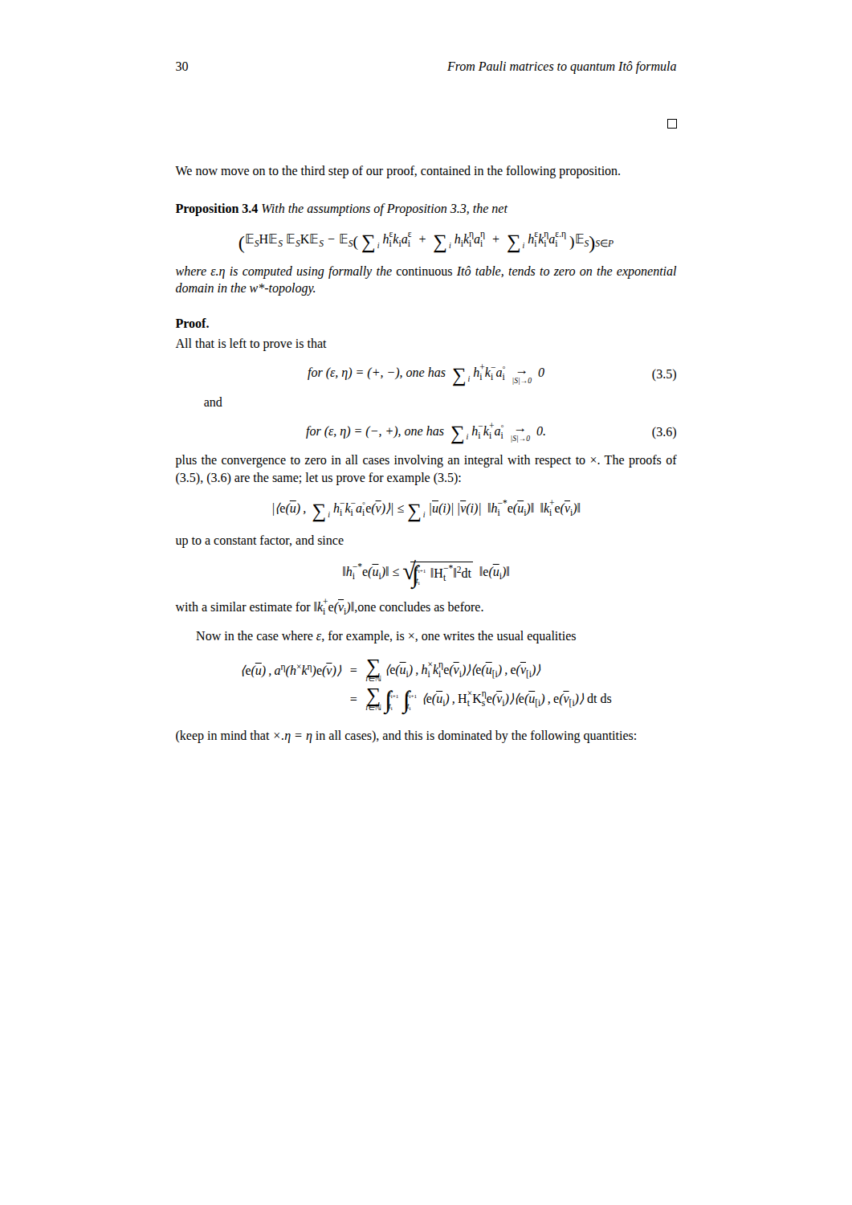30
From Pauli matrices to quantum Itô formula
We now move on to the third step of our proof, contained in the following proposition.
Proposition 3.4 With the assumptions of Proposition 3.3, the net
(𝔼SH𝔼S 𝔼SK𝔼S − 𝔼S( ∑i hεi kiaεi + ∑i hikηi aηi + ∑i hεi kηi aε.η i ) 𝔼S)S∈P
where ε.η is computed using formally the continuous Itô table, tends to zero on the exponential domain in the w*-topology.
Proof.
All that is left to prove is that
for (ε, η) = (+, −), one has ∑i h+i k−i a◦i →|S|→0 0
(3.5)
and
for (ε, η) = (−, +), one has ∑i h−i k+i a◦i →|S|→0 0.
(3.6)
plus the convergence to zero in all cases involving an integral with respect to ×. The proofs of (3.5), (3.6) are the same; let us prove for example (3.5):
|⟨e(u) ,  ∑i h−i k−i a◦i e(v)⟩| ≤ ∑i |u(i)| |v(i)|  ‖h−*i e(ui)‖  ‖k+i e(vi)‖
up to a constant factor, and since
‖h−*i e(ui)‖ ≤ ∫ti+1 ti ‖H−*t‖2dt ‖e(ui)‖
with a similar estimate for ‖k+i e(vi)‖,one concludes as before.
Now in the case where ε, for example, is ×, one writes the usual equalities
| ⟨ e ( u ) , a η ( h × k η ) e ( v )⟩ | = | ∑ i∈ ℕ ⟨ e ( u i ) , h × i k η i e ( v i )⟩⟨ e ( u [i ) , e ( v [i )⟩ |
| | = | ∑ i∈ ℕ ∫ t i+1 t i ∫ t i+1 t i ⟨ e ( u i ) , H × t K η s e ( v i )⟩⟨ e ( u [i ) , e ( v [i )⟩ dt ds |
(keep in mind that ×.η = η in all cases), and this is dominated by the following quantities: